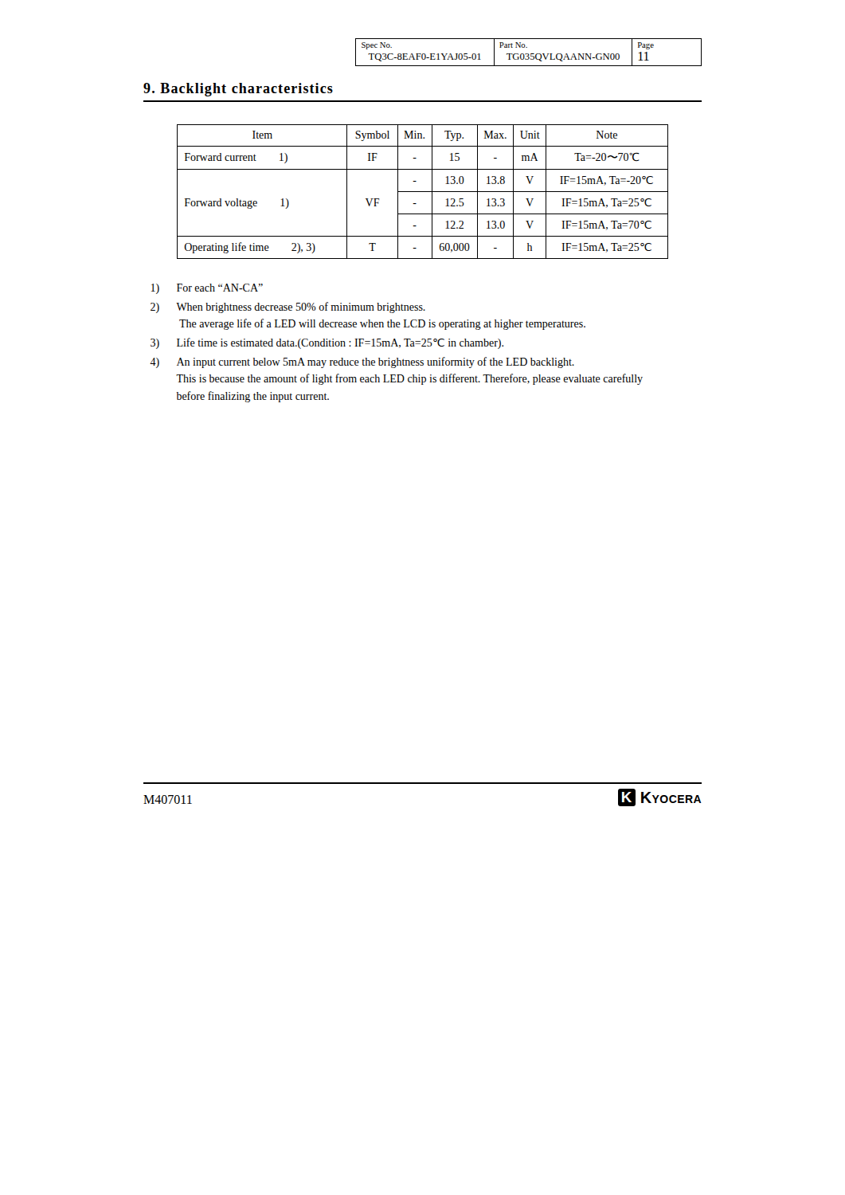| Spec No. TQ3C-8EAF0-E1YAJ05-01 | Part No. TG035QVLQAANN-GN00 | Page 11 |
9. Backlight characteristics
| Item | Symbol | Min. | Typ. | Max. | Unit | Note |
| --- | --- | --- | --- | --- | --- | --- |
| Forward current 1) | IF | - | 15 | - | mA | Ta=-20〜70℃ |
| Forward voltage 1) | VF | - | 13.0 | 13.8 | V | IF=15mA, Ta=-20℃ |
| - | 12.5 | 13.3 | V | IF=15mA, Ta=25℃ |
| - | 12.2 | 13.0 | V | IF=15mA, Ta=70℃ |
| Operating life time 2), 3) | T | - | 60,000 | - | h | IF=15mA, Ta=25℃ |
1) For each “AN-CA”
2) When brightness decrease 50% of minimum brightness.
The average life of a LED will decrease when the LCD is operating at higher temperatures.
3) Life time is estimated data.(Condition : IF=15mA, Ta=25℃ in chamber).
4) An input current below 5mA may reduce the brightness uniformity of the LED backlight.
This is because the amount of light from each LED chip is different. Therefore, please evaluate carefully
before finalizing the input current.
M407011
KKyocera